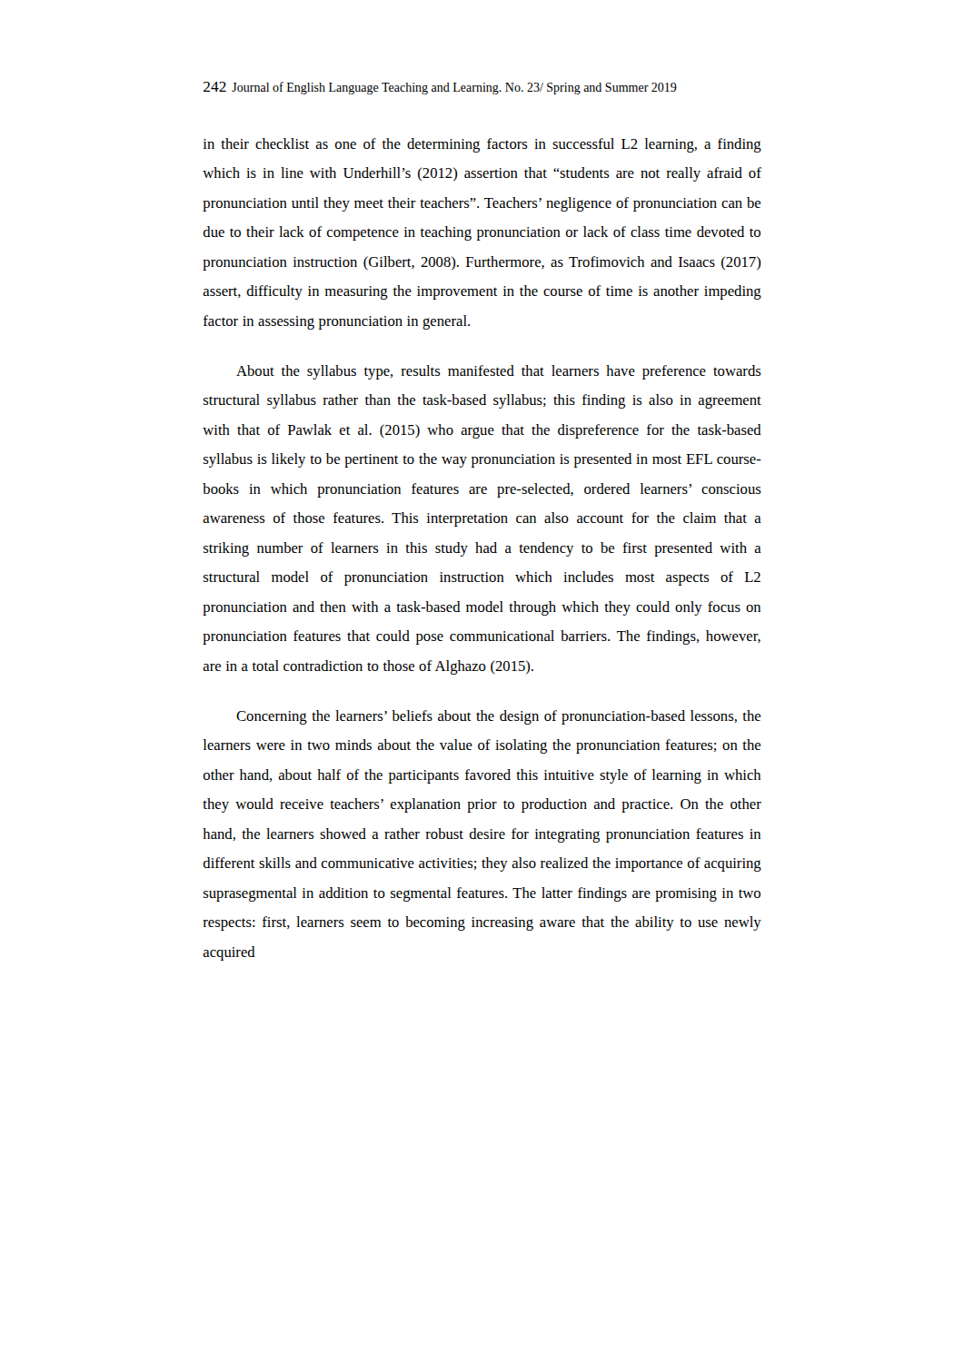242 Journal of English Language Teaching and Learning. No. 23/ Spring and Summer 2019
in their checklist as one of the determining factors in successful L2 learning, a finding which is in line with Underhill’s (2012) assertion that “students are not really afraid of pronunciation until they meet their teachers”. Teachers’ negligence of pronunciation can be due to their lack of competence in teaching pronunciation or lack of class time devoted to pronunciation instruction (Gilbert, 2008). Furthermore, as Trofimovich and Isaacs (2017) assert, difficulty in measuring the improvement in the course of time is another impeding factor in assessing pronunciation in general.
About the syllabus type, results manifested that learners have preference towards structural syllabus rather than the task-based syllabus; this finding is also in agreement with that of Pawlak et al. (2015) who argue that the dispreference for the task-based syllabus is likely to be pertinent to the way pronunciation is presented in most EFL course-books in which pronunciation features are pre-selected, ordered learners’ conscious awareness of those features. This interpretation can also account for the claim that a striking number of learners in this study had a tendency to be first presented with a structural model of pronunciation instruction which includes most aspects of L2 pronunciation and then with a task-based model through which they could only focus on pronunciation features that could pose communicational barriers. The findings, however, are in a total contradiction to those of Alghazo (2015).
Concerning the learners’ beliefs about the design of pronunciation-based lessons, the learners were in two minds about the value of isolating the pronunciation features; on the other hand, about half of the participants favored this intuitive style of learning in which they would receive teachers’ explanation prior to production and practice. On the other hand, the learners showed a rather robust desire for integrating pronunciation features in different skills and communicative activities; they also realized the importance of acquiring suprasegmental in addition to segmental features. The latter findings are promising in two respects: first, learners seem to becoming increasing aware that the ability to use newly acquired